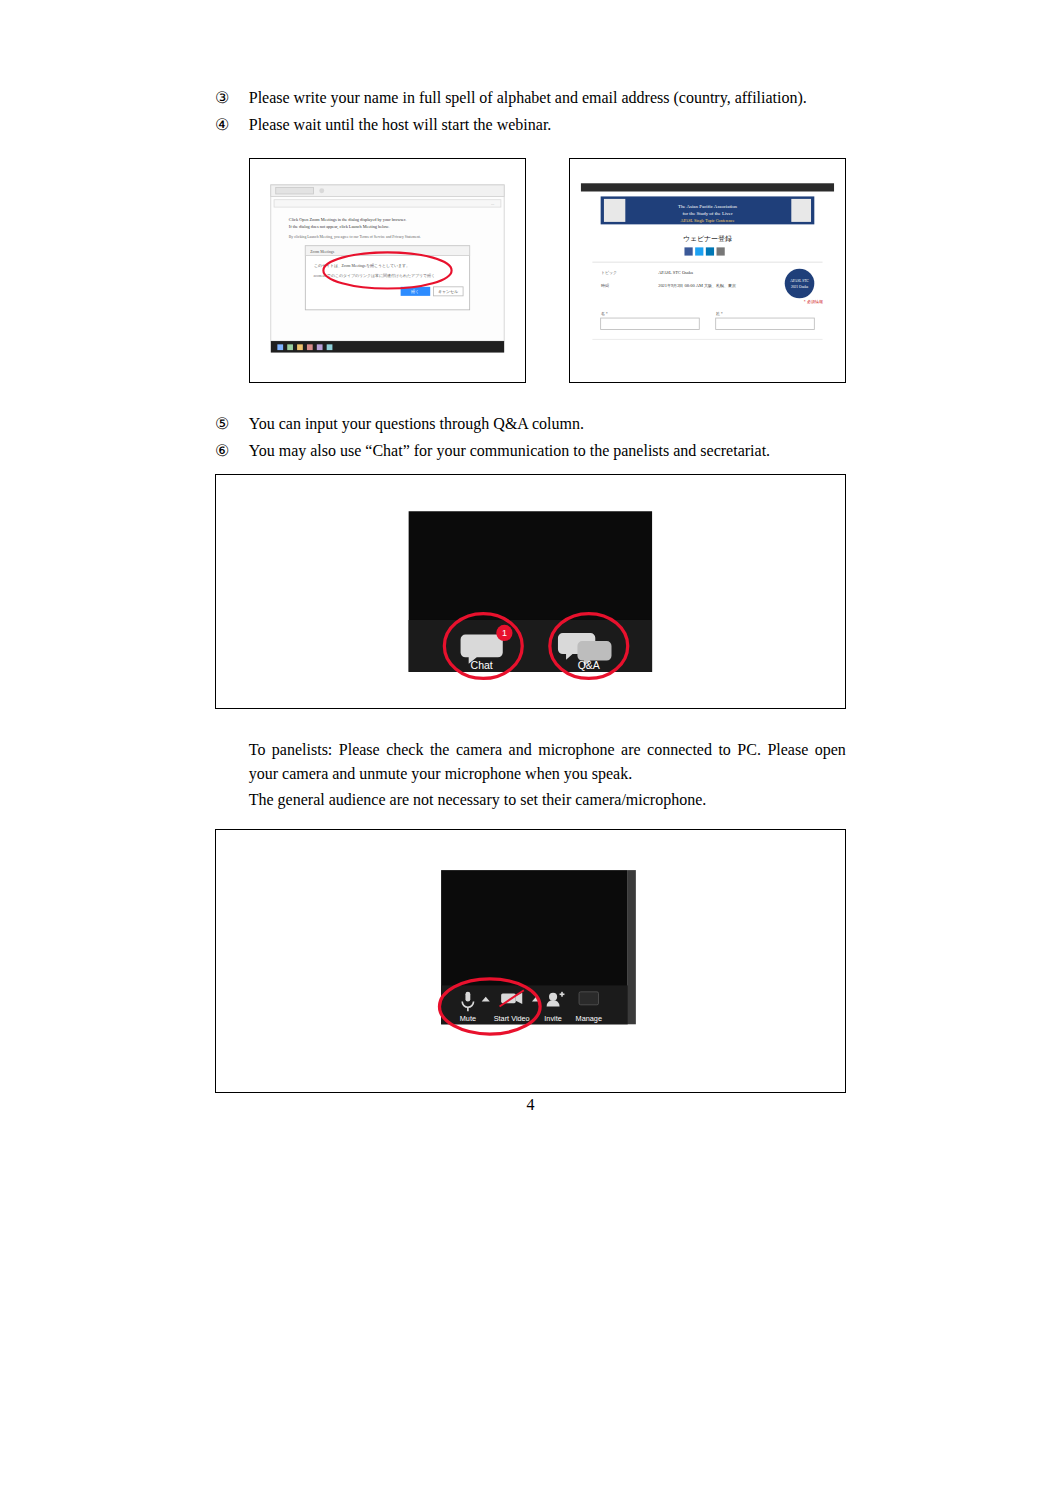③ Please write your name in full spell of alphabet and email address (country, affiliation).
④ Please wait until the host will start the webinar.
… Click Open Zoom Meetings in the dialog displayed by your browser. If the dialog does not appear, click Launch Meeting below. By clicking Launch Meeting, you agree to our Terms of Service and Privacy Statement. Zoom Meetings このサイトは、Zoom Meetings を開こうとしています。 zoom.us でのこのタイプのリンクは常に関連付けられたアプリで開く 開く キャンセル
The Asian Pacific Association for the Study of the Liver APASL Single Topic Conference ウェビナー登録 トピック APASL STC Osaka 時間 2021年9月2日 08:00 AM 大阪、札幌、東京 APASL STC 2021 Osaka * 必須情報 名 * 姓 *
⑤ You can input your questions through Q&A column.
⑥ You may also use “Chat” for your communication to the panelists and secretariat.
1 Chat Q&A
To panelists: Please check the camera and microphone are connected to PC. Please open your camera and unmute your microphone when you speak.
The general audience are not necessary to set their camera/microphone.
Mute Start Video Invite Manage
4